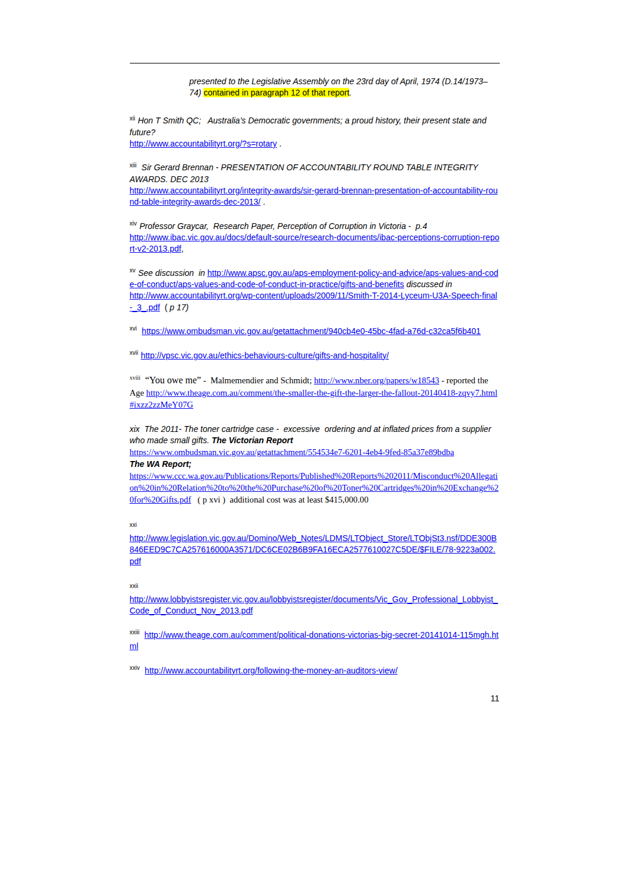presented to the Legislative Assembly on the 23rd day of April, 1974 (D.14/1973–74) contained in paragraph 12 of that report.
xii Hon T Smith QC; Australia’s Democratic governments; a proud history, their present state and future?
http://www.accountabilityrt.org/?s=rotary .
xiii Sir Gerard Brennan - PRESENTATION OF ACCOUNTABILITY ROUND TABLE INTEGRITY AWARDS. DEC 2013
http://www.accountabilityrt.org/integrity-awards/sir-gerard-brennan-presentation-of-accountability-round-table-integrity-awards-dec-2013/ .
xiv Professor Graycar, Research Paper, Perception of Corruption in Victoria - p.4
http://www.ibac.vic.gov.au/docs/default-source/research-documents/ibac-perceptions-corruption-report-v2-2013.pdf,
xv See discussion in http://www.apsc.gov.au/aps-employment-policy-and-advice/aps-values-and-code-of-conduct/aps-values-and-code-of-conduct-in-practice/gifts-and-benefits discussed in
http://www.accountabilityrt.org/wp-content/uploads/2009/11/Smith-T-2014-Lyceum-U3A-Speech-final-_3_.pdf ( p 17)
xvi https://www.ombudsman.vic.gov.au/getattachment/940cb4e0-45bc-4fad-a76d-c32ca5f6b401
xvii http://vpsc.vic.gov.au/ethics-behaviours-culture/gifts-and-hospitality/
xviii “You owe me” - Malmemendier and Schmidt; http://www.nber.org/papers/w18543 - reported the Age http://www.theage.com.au/comment/the-smaller-the-gift-the-larger-the-fallout-20140418-zqvy7.html#ixzz2zzMeY07G
xix The 2011- The toner cartridge case - excessive ordering and at inflated prices from a supplier who made small gifts. The Victorian Report
https://www.ombudsman.vic.gov.au/getattachment/554534e7-6201-4eb4-9fed-85a37e89bdba
The WA Report;
https://www.ccc.wa.gov.au/Publications/Reports/Published%20Reports%202011/Misconduct%20Allegation%20in%20Relation%20to%20the%20Purchase%20of%20Toner%20Cartridges%20in%20Exchange%20for%20Gifts.pdf ( p xvi ) additional cost was at least $415,000.00
xxi
http://www.legislation.vic.gov.au/Domino/Web_Notes/LDMS/LTObject_Store/LTObjSt3.nsf/DDE300B846EED9C7CA257616000A3571/DC6CE02B6B9FA16ECA2577610027C5DE/$FILE/78-9223a002.pdf
xxii
http://www.lobbyistsregister.vic.gov.au/lobbyistsregister/documents/Vic_Gov_Professional_Lobbyist_Code_of_Conduct_Nov_2013.pdf
xxiii http://www.theage.com.au/comment/political-donations-victorias-big-secret-20141014-115mgh.html
xxiv http://www.accountabilityrt.org/following-the-money-an-auditors-view/
11